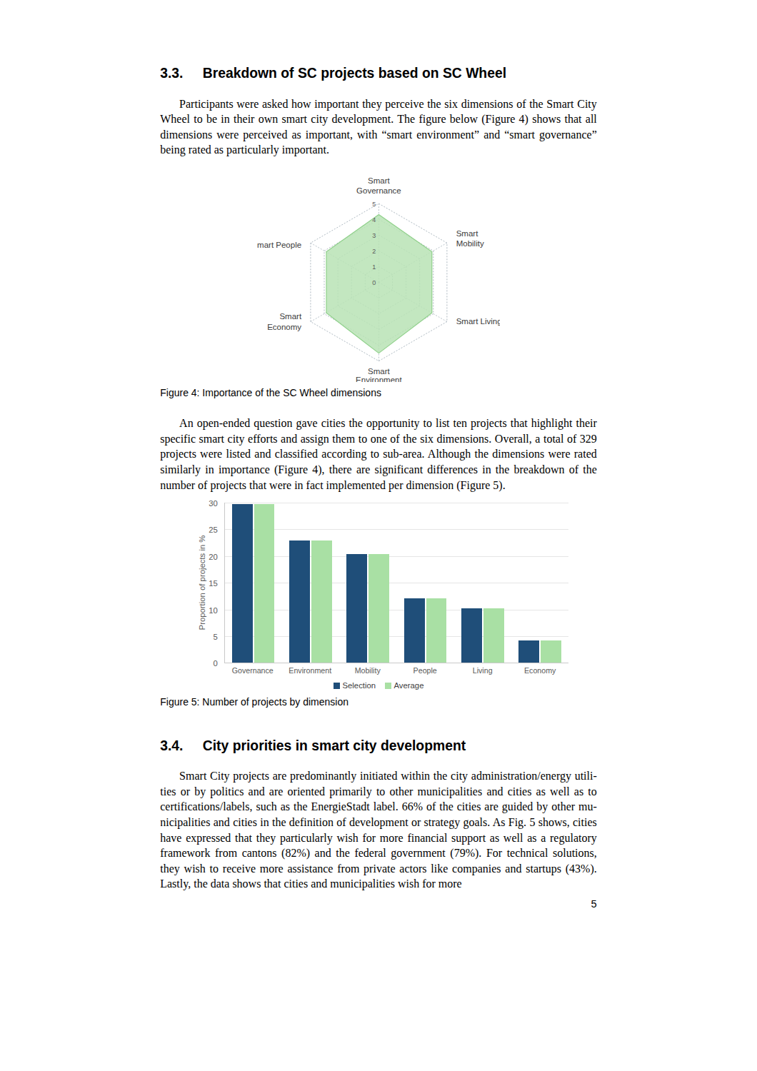3.3. Breakdown of SC projects based on SC Wheel
Participants were asked how important they perceive the six dimensions of the Smart City Wheel to be in their own smart city development. The figure below (Figure 4) shows that all dimensions were perceived as important, with “smart environment” and “smart governance” being rated as particularly important.
5 4 3 2 1 0 Smart Governance Smart Mobility Smart Living Smart Environment Smart Economy Smart People
Figure 4: Importance of the SC Wheel dimensions
An open-ended question gave cities the opportunity to list ten projects that highlight their specific smart city efforts and assign them to one of the six dimensions. Overall, a total of 329 projects were listed and classified according to sub-area. Although the dimensions were rated similarly in importance (Figure 4), there are significant differences in the breakdown of the number of projects that were in fact implemented per dimension (Figure 5).
Proportion of projects in %
30
25
20
15
10
5
0
Governance Environment Mobility People Living Economy
Selection Average
Figure 5: Number of projects by dimension
3.4. City priorities in smart city development
Smart City projects are predominantly initiated within the city administration/energy utilities or by politics and are oriented primarily to other municipalities and cities as well as to certifications/labels, such as the EnergieStadt label. 66% of the cities are guided by other municipalities and cities in the definition of development or strategy goals. As Fig. 5 shows, cities have expressed that they particularly wish for more financial support as well as a regulatory framework from cantons (82%) and the federal government (79%). For technical solutions, they wish to receive more assistance from private actors like companies and startups (43%). Lastly, the data shows that cities and municipalities wish for more
5